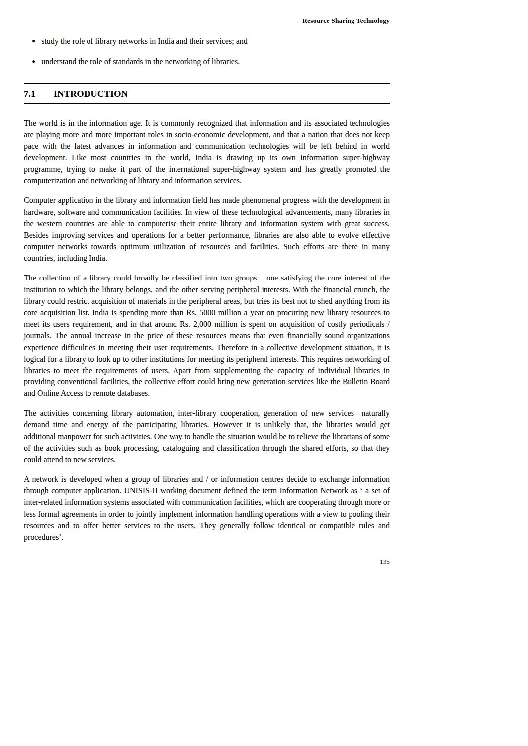Resource Sharing Technology
study the role of library networks in India and their services; and
understand the role of standards in the networking of libraries.
7.1 INTRODUCTION
The world is in the information age. It is commonly recognized that information and its associated technologies are playing more and more important roles in socio-economic development, and that a nation that does not keep pace with the latest advances in information and communication technologies will be left behind in world development. Like most countries in the world, India is drawing up its own information super-highway programme, trying to make it part of the international super-highway system and has greatly promoted the computerization and networking of library and information services.
Computer application in the library and information field has made phenomenal progress with the development in hardware, software and communication facilities. In view of these technological advancements, many libraries in the western countries are able to computerise their entire library and information system with great success. Besides improving services and operations for a better performance, libraries are also able to evolve effective computer networks towards optimum utilization of resources and facilities. Such efforts are there in many countries, including India.
The collection of a library could broadly be classified into two groups – one satisfying the core interest of the institution to which the library belongs, and the other serving peripheral interests. With the financial crunch, the library could restrict acquisition of materials in the peripheral areas, but tries its best not to shed anything from its core acquisition list. India is spending more than Rs. 5000 million a year on procuring new library resources to meet its users requirement, and in that around Rs. 2,000 million is spent on acquisition of costly periodicals / journals. The annual increase in the price of these resources means that even financially sound organizations experience difficulties in meeting their user requirements. Therefore in a collective development situation, it is logical for a library to look up to other institutions for meeting its peripheral interests. This requires networking of libraries to meet the requirements of users. Apart from supplementing the capacity of individual libraries in providing conventional facilities, the collective effort could bring new generation services like the Bulletin Board and Online Access to remote databases.
The activities concerning library automation, inter-library cooperation, generation of new services naturally demand time and energy of the participating libraries. However it is unlikely that, the libraries would get additional manpower for such activities. One way to handle the situation would be to relieve the librarians of some of the activities such as book processing, cataloguing and classification through the shared efforts, so that they could attend to new services.
A network is developed when a group of libraries and / or information centres decide to exchange information through computer application. UNISIS-II working document defined the term Information Network as ‘ a set of inter-related information systems associated with communication facilities, which are cooperating through more or less formal agreements in order to jointly implement information handling operations with a view to pooling their resources and to offer better services to the users. They generally follow identical or compatible rules and procedures’.
135